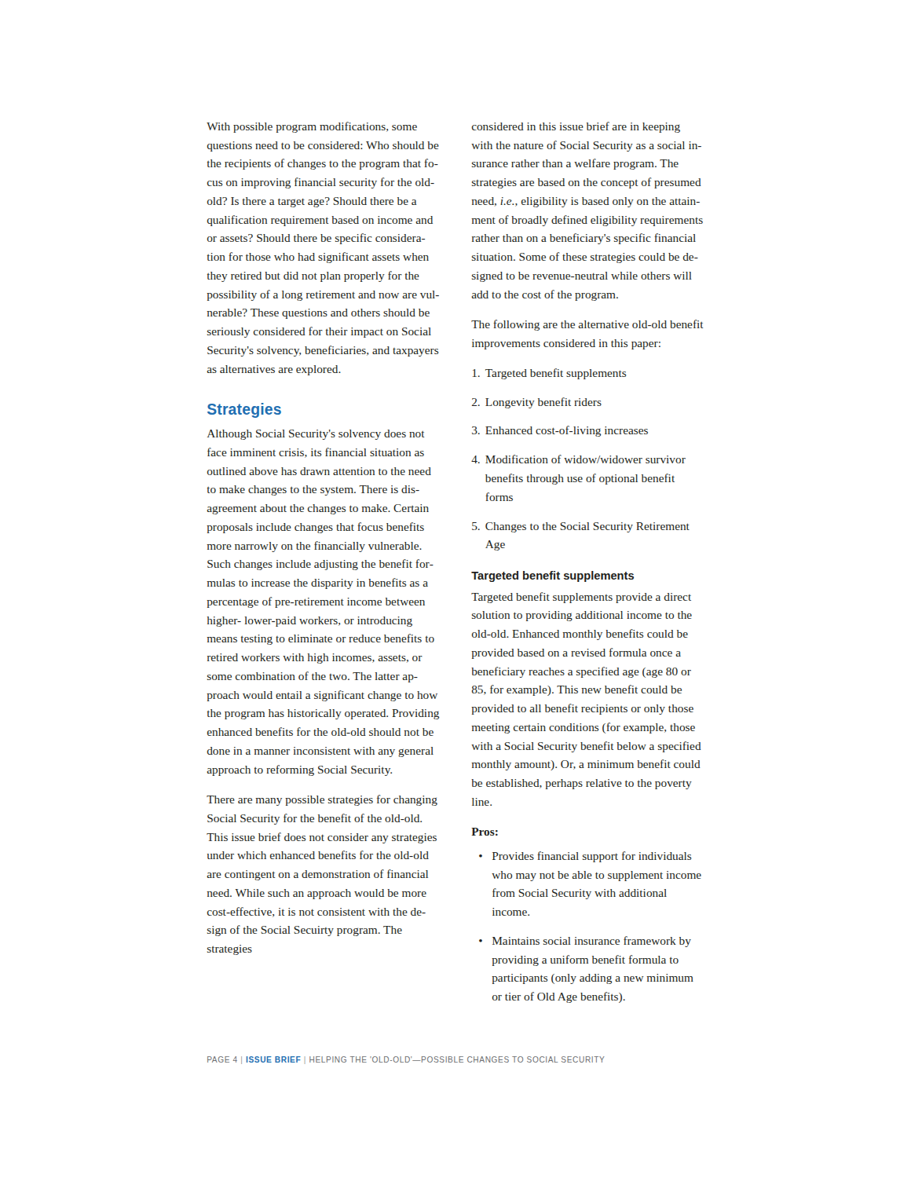With possible program modifications, some questions need to be considered: Who should be the recipients of changes to the program that focus on improving financial security for the old-old? Is there a target age? Should there be a qualification requirement based on income and or assets? Should there be specific consideration for those who had significant assets when they retired but did not plan properly for the possibility of a long retirement and now are vulnerable? These questions and others should be seriously considered for their impact on Social Security's solvency, beneficiaries, and taxpayers as alternatives are explored.
Strategies
Although Social Security's solvency does not face imminent crisis, its financial situation as outlined above has drawn attention to the need to make changes to the system. There is disagreement about the changes to make. Certain proposals include changes that focus benefits more narrowly on the financially vulnerable. Such changes include adjusting the benefit formulas to increase the disparity in benefits as a percentage of pre-retirement income between higher- lower-paid workers, or introducing means testing to eliminate or reduce benefits to retired workers with high incomes, assets, or some combination of the two. The latter approach would entail a significant change to how the program has historically operated. Providing enhanced benefits for the old-old should not be done in a manner inconsistent with any general approach to reforming Social Security.
There are many possible strategies for changing Social Security for the benefit of the old-old. This issue brief does not consider any strategies under which enhanced benefits for the old-old are contingent on a demonstration of financial need. While such an approach would be more cost-effective, it is not consistent with the design of the Social Secuirty program. The strategies
considered in this issue brief are in keeping with the nature of Social Security as a social insurance rather than a welfare program. The strategies are based on the concept of presumed need, i.e., eligibility is based only on the attainment of broadly defined eligibility requirements rather than on a beneficiary's specific financial situation. Some of these strategies could be designed to be revenue-neutral while others will add to the cost of the program.
The following are the alternative old-old benefit improvements considered in this paper:
Targeted benefit supplements
Longevity benefit riders
Enhanced cost-of-living increases
Modification of widow/widower survivor benefits through use of optional benefit forms
Changes to the Social Security Retirement Age
Targeted benefit supplements
Targeted benefit supplements provide a direct solution to providing additional income to the old-old. Enhanced monthly benefits could be provided based on a revised formula once a beneficiary reaches a specified age (age 80 or 85, for example). This new benefit could be provided to all benefit recipients or only those meeting certain conditions (for example, those with a Social Security benefit below a specified monthly amount). Or, a minimum benefit could be established, perhaps relative to the poverty line.
Pros:
Provides financial support for individuals who may not be able to supplement income from Social Security with additional income.
Maintains social insurance framework by providing a uniform benefit formula to participants (only adding a new minimum or tier of Old Age benefits).
PAGE 4|ISSUE BRIEF|HELPING THE 'OLD-OLD'—POSSIBLE CHANGES TO SOCIAL SECURITY